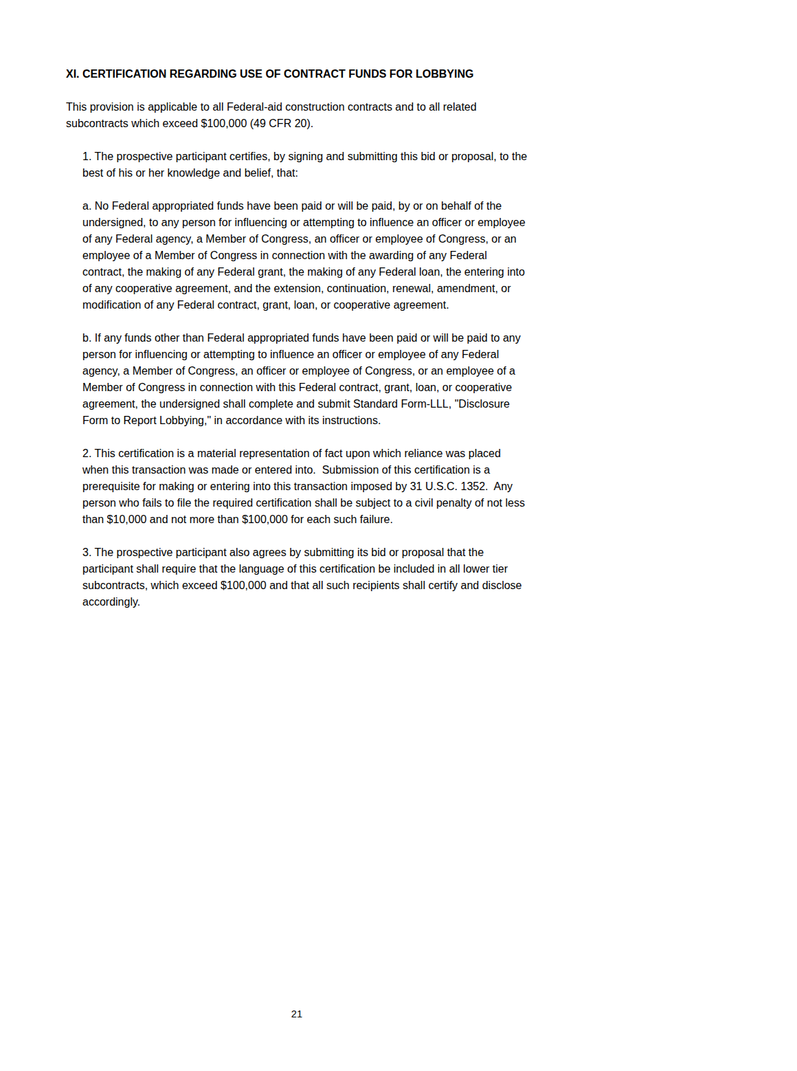XI. CERTIFICATION REGARDING USE OF CONTRACT FUNDS FOR LOBBYING
This provision is applicable to all Federal-aid construction contracts and to all related subcontracts which exceed $100,000 (49 CFR 20).
1. The prospective participant certifies, by signing and submitting this bid or proposal, to the best of his or her knowledge and belief, that:
a. No Federal appropriated funds have been paid or will be paid, by or on behalf of the undersigned, to any person for influencing or attempting to influence an officer or employee of any Federal agency, a Member of Congress, an officer or employee of Congress, or an employee of a Member of Congress in connection with the awarding of any Federal contract, the making of any Federal grant, the making of any Federal loan, the entering into of any cooperative agreement, and the extension, continuation, renewal, amendment, or modification of any Federal contract, grant, loan, or cooperative agreement.
b. If any funds other than Federal appropriated funds have been paid or will be paid to any person for influencing or attempting to influence an officer or employee of any Federal agency, a Member of Congress, an officer or employee of Congress, or an employee of a Member of Congress in connection with this Federal contract, grant, loan, or cooperative agreement, the undersigned shall complete and submit Standard Form-LLL, "Disclosure Form to Report Lobbying," in accordance with its instructions.
2. This certification is a material representation of fact upon which reliance was placed when this transaction was made or entered into. Submission of this certification is a prerequisite for making or entering into this transaction imposed by 31 U.S.C. 1352. Any person who fails to file the required certification shall be subject to a civil penalty of not less than $10,000 and not more than $100,000 for each such failure.
3. The prospective participant also agrees by submitting its bid or proposal that the participant shall require that the language of this certification be included in all lower tier subcontracts, which exceed $100,000 and that all such recipients shall certify and disclose accordingly.
21